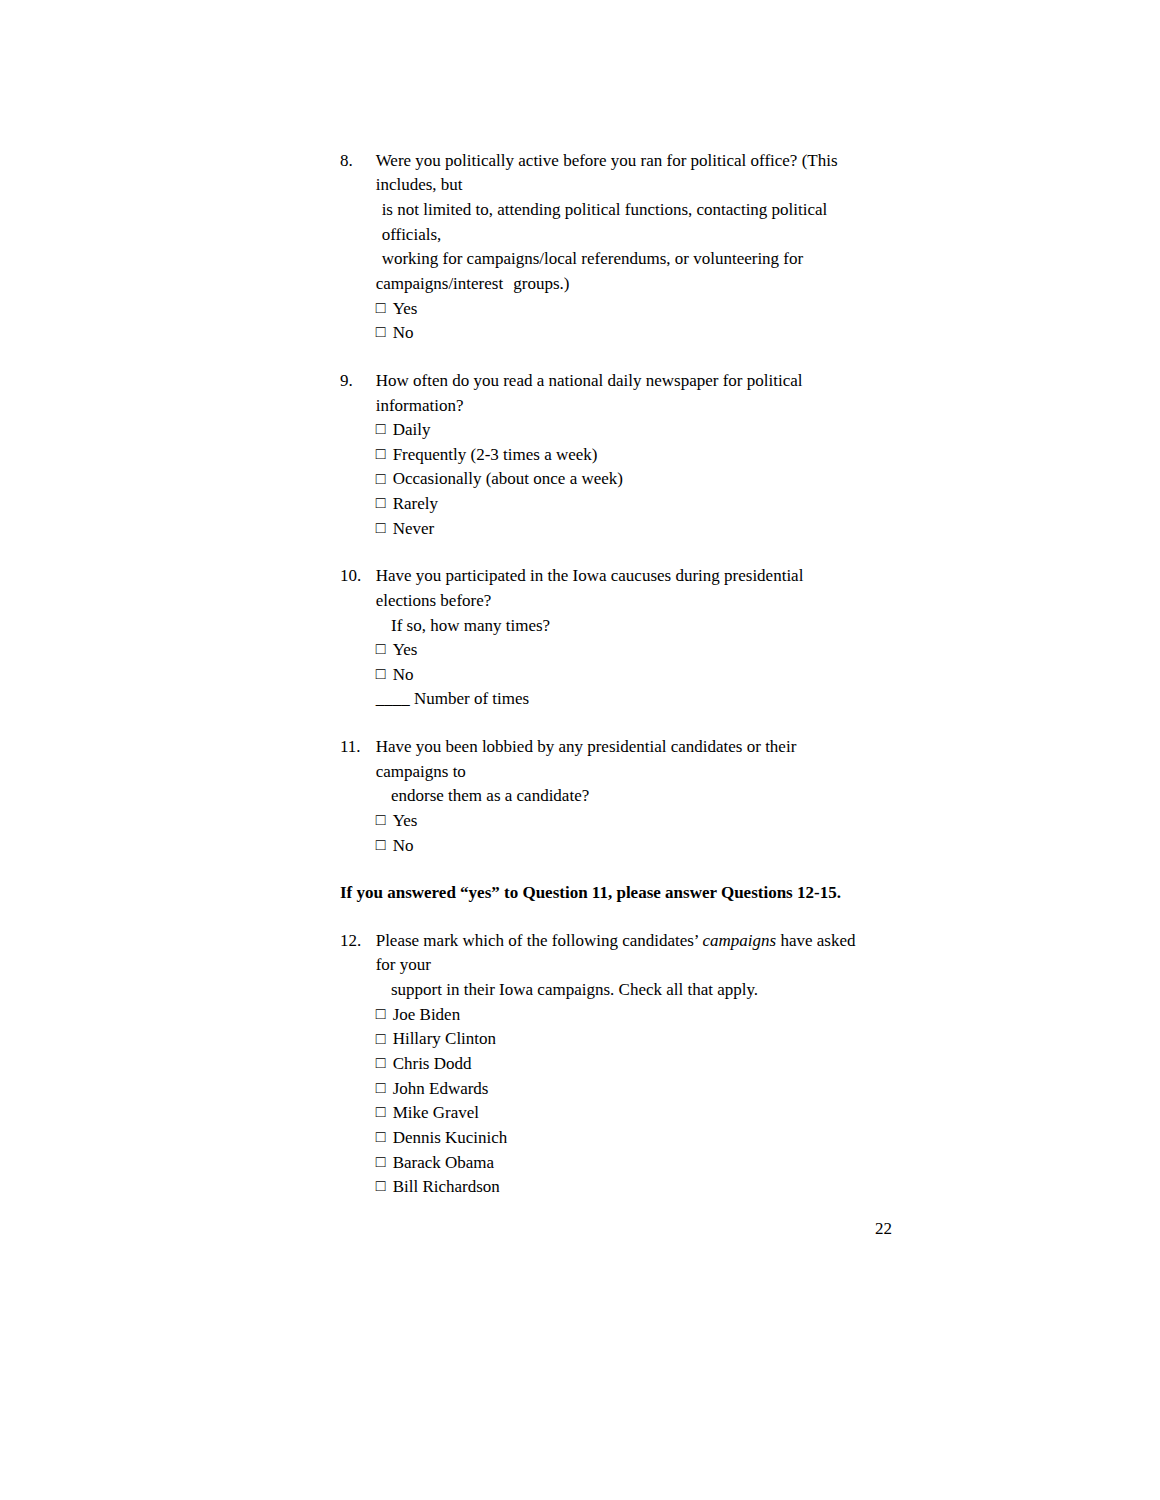8. Were you politically active before you ran for political office? (This includes, but is not limited to, attending political functions, contacting political officials, working for campaigns/local referendums, or volunteering for campaigns/interest groups.)
Yes
No
9. How often do you read a national daily newspaper for political information?
Daily
Frequently (2-3 times a week)
Occasionally (about once a week)
Rarely
Never
10. Have you participated in the Iowa caucuses during presidential elections before? If so, how many times?
Yes
No
____ Number of times
11. Have you been lobbied by any presidential candidates or their campaigns to endorse them as a candidate?
Yes
No
If you answered “yes” to Question 11, please answer Questions 12-15.
12. Please mark which of the following candidates’ campaigns have asked for your support in their Iowa campaigns. Check all that apply.
Joe Biden
Hillary Clinton
Chris Dodd
John Edwards
Mike Gravel
Dennis Kucinich
Barack Obama
Bill Richardson
22